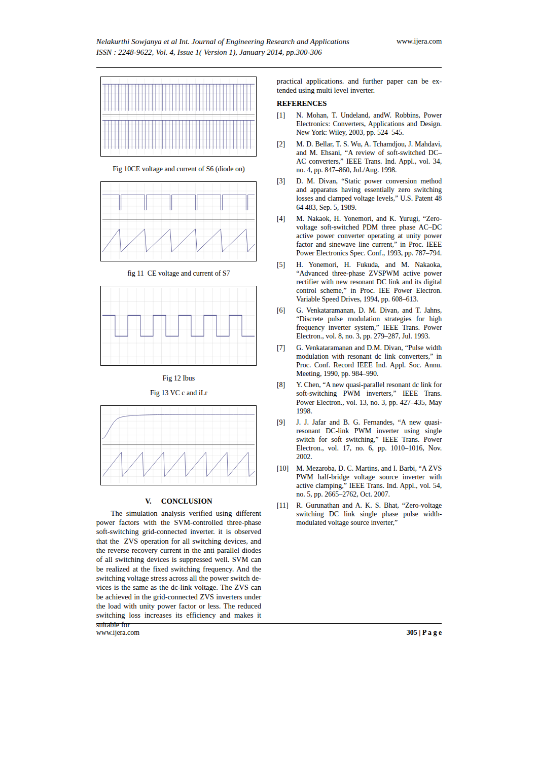www.ijera.com Nelakurthi Sowjanya et al Int. Journal of Engineering Research and Applications
ISSN : 2248-9622, Vol. 4, Issue 1( Version 1), January 2014, pp.300-306
Fig 10CE voltage and current of S6 (diode on)
fig 11 CE voltage and current of S7
Fig 12 Ibus
Fig 13 VC c and iLr
V. CONCLUSION
The simulation analysis verified using different power factors with the SVM-controlled three-phase soft-switching grid-connected inverter. it is observed that the ZVS operation for all switching devices, and the reverse recovery current in the anti parallel diodes of all switching devices is suppressed well. SVM can be realized at the fixed switching frequency. And the switching voltage stress across all the power switch devices is the same as the dc-link voltage. The ZVS can be achieved in the grid-connected ZVS inverters under the load with unity power factor or less. The reduced switching loss increases its efficiency and makes it suitable for
practical applications. and further paper can be extended using multi level inverter.
REFERENCES
[1] N. Mohan, T. Undeland, andW. Robbins, Power Electronics: Converters, Applications and Design. New York: Wiley, 2003, pp. 524–545.
[2] M. D. Bellar, T. S. Wu, A. Tchamdjou, J. Mahdavi, and M. Ehsani, “A review of soft-switched DC–AC converters,” IEEE Trans. Ind. Appl., vol. 34, no. 4, pp. 847–860, Jul./Aug. 1998.
[3] D. M. Divan, “Static power conversion method and apparatus having essentially zero switching losses and clamped voltage levels,” U.S. Patent 48 64 483, Sep. 5, 1989.
[4] M. Nakaok, H. Yonemori, and K. Yurugi, “Zero-voltage soft-switched PDM three phase AC–DC active power converter operating at unity power factor and sinewave line current,” in Proc. IEEE Power Electronics Spec. Conf., 1993, pp. 787–794.
[5] H. Yonemori, H. Fukuda, and M. Nakaoka, “Advanced three-phase ZVSPWM active power rectifier with new resonant DC link and its digital control scheme,” in Proc. IEE Power Electron. Variable Speed Drives, 1994, pp. 608–613.
[6] G. Venkataramanan, D. M. Divan, and T. Jahns, “Discrete pulse modulation strategies for high frequency inverter system,” IEEE Trans. Power Electron., vol. 8, no. 3, pp. 279–287, Jul. 1993.
[7] G. Venkataramanan and D.M. Divan, “Pulse width modulation with resonant dc link converters,” in Proc. Conf. Record IEEE Ind. Appl. Soc. Annu. Meeting, 1990, pp. 984–990.
[8] Y. Chen, “A new quasi-parallel resonant dc link for soft-switching PWM inverters,” IEEE Trans. Power Electron., vol. 13, no. 3, pp. 427–435, May 1998.
[9] J. J. Jafar and B. G. Fernandes, “A new quasi-resonant DC-link PWM inverter using single switch for soft switching,” IEEE Trans. Power Electron., vol. 17, no. 6, pp. 1010–1016, Nov. 2002.
[10] M. Mezaroba, D. C. Martins, and I. Barbi, “A ZVS PWM half-bridge voltage source inverter with active clamping,” IEEE Trans. Ind. Appl., vol. 54, no. 5, pp. 2665–2762, Oct. 2007.
[11] R. Gurunathan and A. K. S. Bhat, “Zero-voltage switching DC link single phase pulse width-modulated voltage source inverter,”
www.ijera.com 305 | P a g e